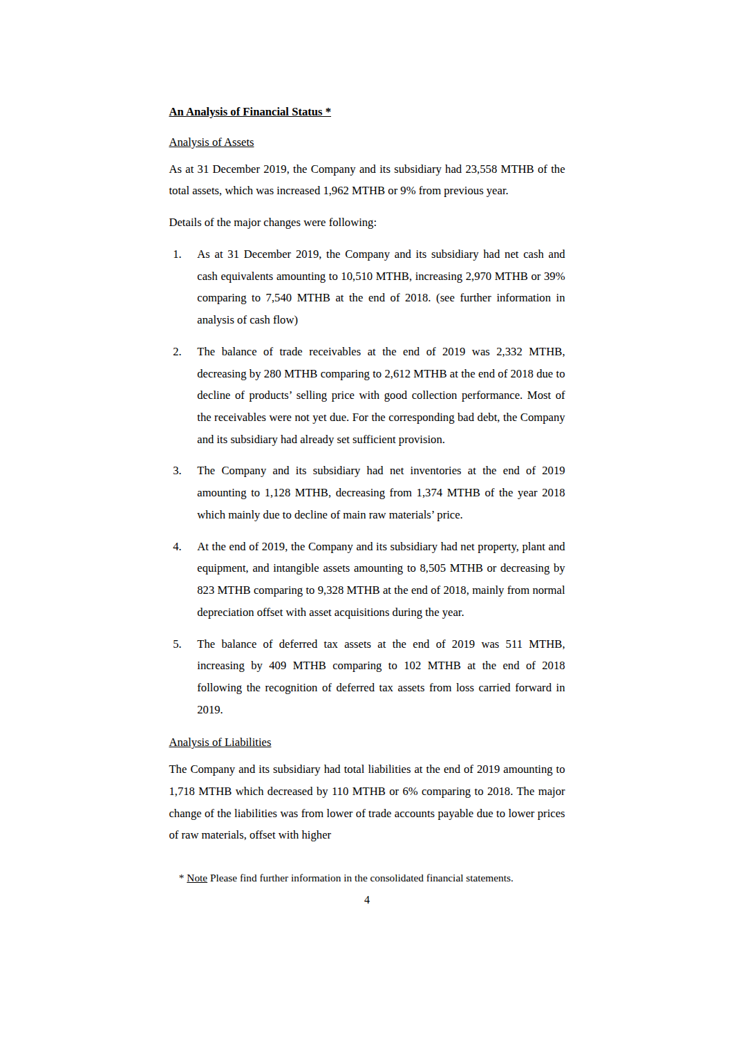An Analysis of Financial Status *
Analysis of Assets
As at 31 December 2019, the Company and its subsidiary had 23,558 MTHB of the total assets, which was increased 1,962 MTHB or 9% from previous year.
Details of the major changes were following:
As at 31 December 2019, the Company and its subsidiary had net cash and cash equivalents amounting to 10,510 MTHB, increasing 2,970 MTHB or 39% comparing to 7,540 MTHB at the end of 2018. (see further information in analysis of cash flow)
The balance of trade receivables at the end of 2019 was 2,332 MTHB, decreasing by 280 MTHB comparing to 2,612 MTHB at the end of 2018 due to decline of products’ selling price with good collection performance. Most of the receivables were not yet due. For the corresponding bad debt, the Company and its subsidiary had already set sufficient provision.
The Company and its subsidiary had net inventories at the end of 2019 amounting to 1,128 MTHB, decreasing from 1,374 MTHB of the year 2018 which mainly due to decline of main raw materials’ price.
At the end of 2019, the Company and its subsidiary had net property, plant and equipment, and intangible assets amounting to 8,505 MTHB or decreasing by 823 MTHB comparing to 9,328 MTHB at the end of 2018, mainly from normal depreciation offset with asset acquisitions during the year.
The balance of deferred tax assets at the end of 2019 was 511 MTHB, increasing by 409 MTHB comparing to 102 MTHB at the end of 2018 following the recognition of deferred tax assets from loss carried forward in 2019.
Analysis of Liabilities
The Company and its subsidiary had total liabilities at the end of 2019 amounting to 1,718 MTHB which decreased by 110 MTHB or 6% comparing to 2018. The major change of the liabilities was from lower of trade accounts payable due to lower prices of raw materials, offset with higher
* Note Please find further information in the consolidated financial statements.
4